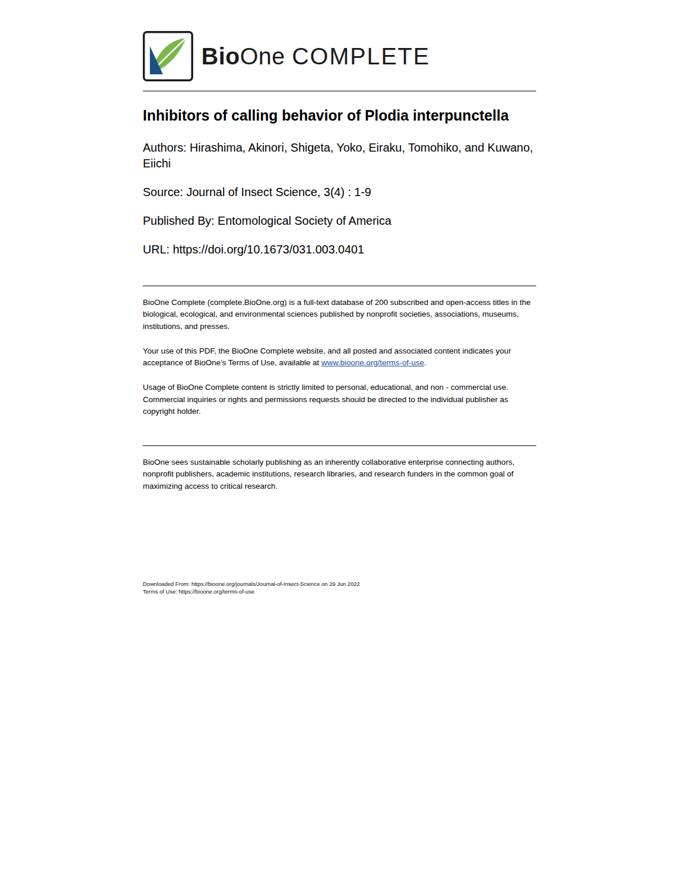Bio One COMPLETE
Inhibitors of calling behavior of Plodia interpunctella
Authors: Hirashima, Akinori, Shigeta, Yoko, Eiraku, Tomohiko, and Kuwano, Eiichi
Source: Journal of Insect Science, 3(4) : 1-9
Published By: Entomological Society of America
URL: https://doi.org/10.1673/031.003.0401
BioOne Complete (complete.BioOne.org) is a full-text database of 200 subscribed and open-access titles in the biological, ecological, and environmental sciences published by nonprofit societies, associations, museums, institutions, and presses.
Your use of this PDF, the BioOne Complete website, and all posted and associated content indicates your acceptance of BioOne’s Terms of Use, available at www.bioone.org/terms-of-use.
Usage of BioOne Complete content is strictly limited to personal, educational, and non - commercial use. Commercial inquiries or rights and permissions requests should be directed to the individual publisher as copyright holder.
BioOne sees sustainable scholarly publishing as an inherently collaborative enterprise connecting authors, nonprofit publishers, academic institutions, research libraries, and research funders in the common goal of maximizing access to critical research.
Downloaded From: https://bioone.org/journals/Journal-of-Insect-Science on 29 Jun 2022
Terms of Use: https://bioone.org/terms-of-use